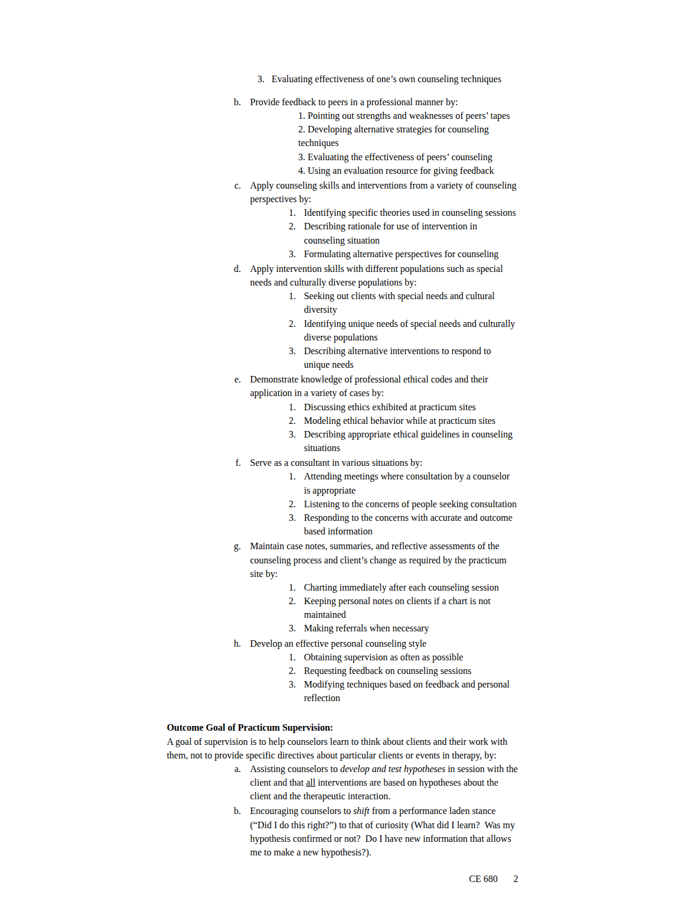3. Evaluating effectiveness of one’s own counseling techniques
Provide feedback to peers in a professional manner by:
1. Pointing out strengths and weaknesses of peers’ tapes
2. Developing alternative strategies for counseling techniques
3. Evaluating the effectiveness of peers’ counseling
4. Using an evaluation resource for giving feedback
Apply counseling skills and interventions from a variety of counseling perspectives by:
Identifying specific theories used in counseling sessions
Describing rationale for use of intervention in counseling situation
Formulating alternative perspectives for counseling
Apply intervention skills with different populations such as special needs and culturally diverse populations by:
Seeking out clients with special needs and cultural diversity
Identifying unique needs of special needs and culturally diverse populations
Describing alternative interventions to respond to unique needs
Demonstrate knowledge of professional ethical codes and their application in a variety of cases by:
Discussing ethics exhibited at practicum sites
Modeling ethical behavior while at practicum sites
Describing appropriate ethical guidelines in counseling situations
Serve as a consultant in various situations by:
Attending meetings where consultation by a counselor is appropriate
Listening to the concerns of people seeking consultation
Responding to the concerns with accurate and outcome based information
Maintain case notes, summaries, and reflective assessments of the counseling process and client’s change as required by the practicum site by:
Charting immediately after each counseling session
Keeping personal notes on clients if a chart is not maintained
Making referrals when necessary
Develop an effective personal counseling style
Obtaining supervision as often as possible
Requesting feedback on counseling sessions
Modifying techniques based on feedback and personal reflection
Outcome Goal of Practicum Supervision:
A goal of supervision is to help counselors learn to think about clients and their work with them, not to provide specific directives about particular clients or events in therapy, by:
Assisting counselors to develop and test hypotheses in session with the client and that all interventions are based on hypotheses about the client and the therapeutic interaction.
Encouraging counselors to shift from a performance laden stance (“Did I do this right?”) to that of curiosity (What did I learn? Was my hypothesis confirmed or not? Do I have new information that allows me to make a new hypothesis?).
CE 6802